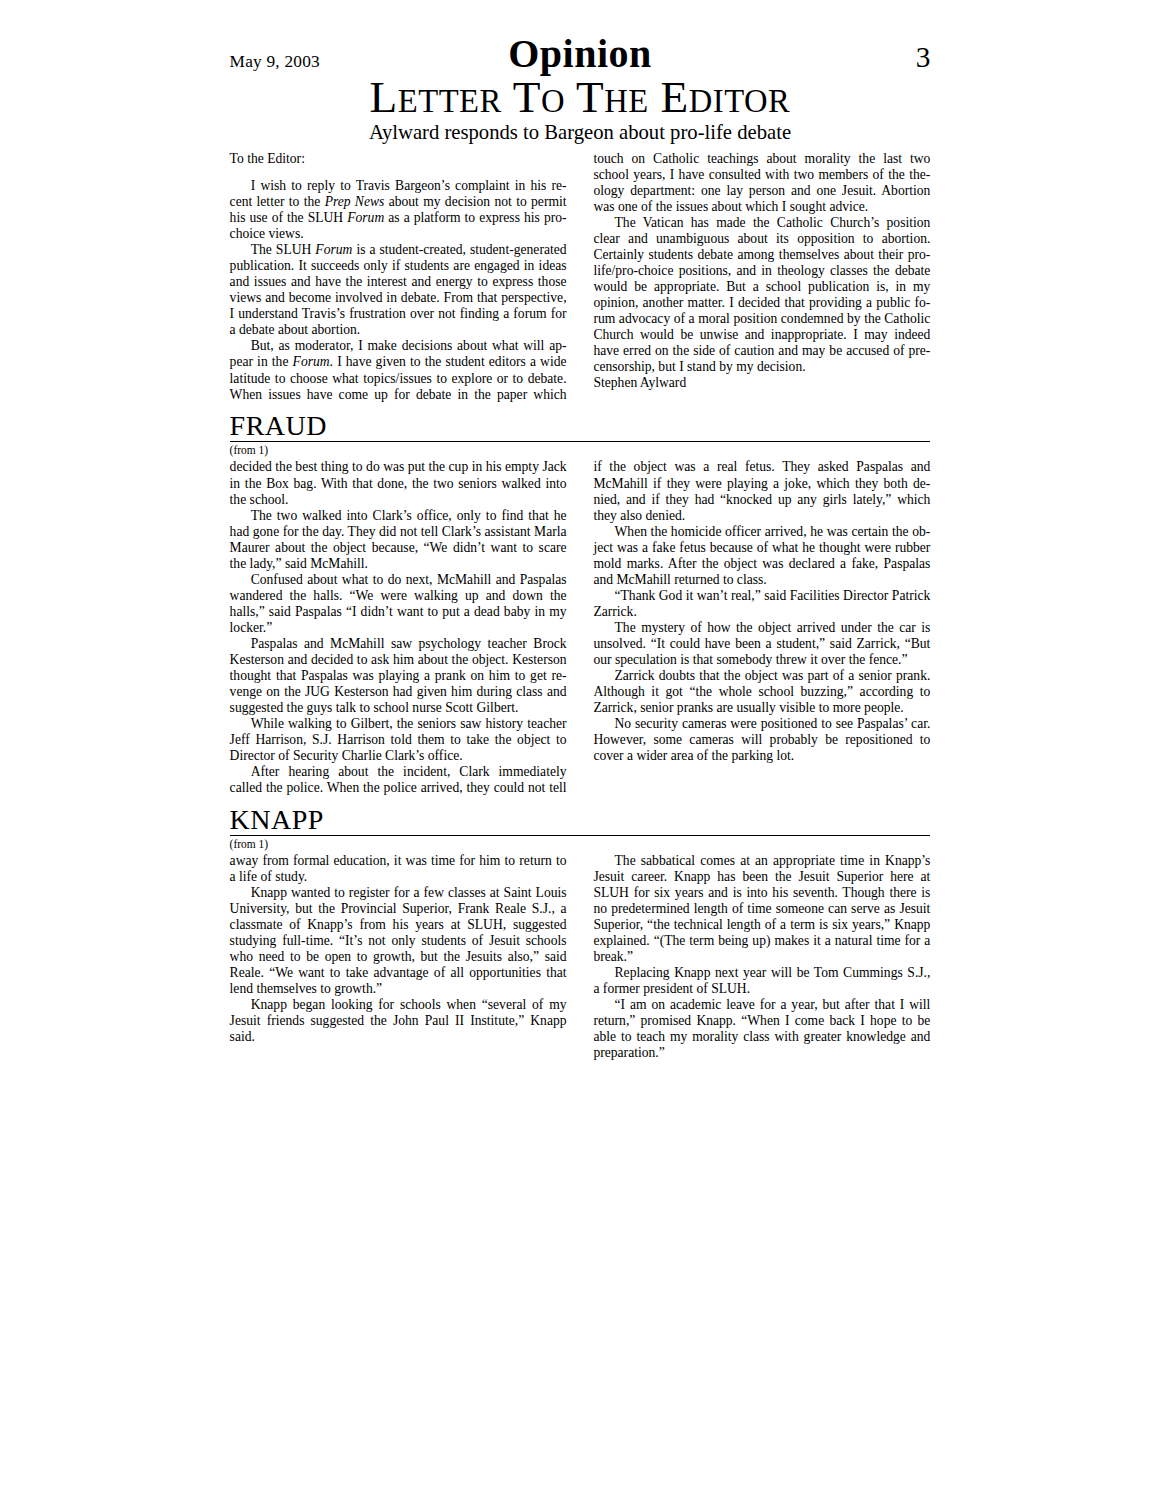May 9, 2003
Opinion
3
LETTER TO THE EDITOR
Aylward responds to Bargeon about pro-life debate
To the Editor:
I wish to reply to Travis Bargeon’s complaint in his recent letter to the Prep News about my decision not to permit his use of the SLUH Forum as a platform to express his pro-choice views.
The SLUH Forum is a student-created, student-generated publication. It succeeds only if students are engaged in ideas and issues and have the interest and energy to express those views and become involved in debate. From that perspective, I understand Travis’s frustration over not finding a forum for a debate about abortion.
But, as moderator, I make decisions about what will appear in the Forum. I have given to the student editors a wide latitude to choose what topics/issues to explore or to debate. When issues have come up for debate in the paper which touch on Catholic teachings about morality the last two school years, I have consulted with two members of the theology department: one lay person and one Jesuit. Abortion was one of the issues about which I sought advice.
The Vatican has made the Catholic Church’s position clear and unambiguous about its opposition to abortion. Certainly students debate among themselves about their pro-life/pro-choice positions, and in theology classes the debate would be appropriate. But a school publication is, in my opinion, another matter. I decided that providing a public forum advocacy of a moral position condemned by the Catholic Church would be unwise and inappropriate. I may indeed have erred on the side of caution and may be accused of pre-censorship, but I stand by my decision.
Stephen Aylward
FRAUD
(from 1)
decided the best thing to do was put the cup in his empty Jack in the Box bag. With that done, the two seniors walked into the school.
The two walked into Clark’s office, only to find that he had gone for the day. They did not tell Clark’s assistant Marla Maurer about the object because, “We didn’t want to scare the lady,” said McMahill.
Confused about what to do next, McMahill and Paspalas wandered the halls. “We were walking up and down the halls,” said Paspalas “I didn’t want to put a dead baby in my locker.”
Paspalas and McMahill saw psychology teacher Brock Kesterson and decided to ask him about the object. Kesterson thought that Paspalas was playing a prank on him to get revenge on the JUG Kesterson had given him during class and suggested the guys talk to school nurse Scott Gilbert.
While walking to Gilbert, the seniors saw history teacher Jeff Harrison, S.J. Harrison told them to take the object to Director of Security Charlie Clark’s office.
After hearing about the incident, Clark immediately called the police. When the police arrived, they could not tell if the object was a real fetus. They asked Paspalas and McMahill if they were playing a joke, which they both denied, and if they had “knocked up any girls lately,” which they also denied.
When the homicide officer arrived, he was certain the object was a fake fetus because of what he thought were rubber mold marks. After the object was declared a fake, Paspalas and McMahill returned to class.
“Thank God it wan’t real,” said Facilities Director Patrick Zarrick.
The mystery of how the object arrived under the car is unsolved. “It could have been a student,” said Zarrick, “But our speculation is that somebody threw it over the fence.”
Zarrick doubts that the object was part of a senior prank. Although it got “the whole school buzzing,” according to Zarrick, senior pranks are usually visible to more people.
No security cameras were positioned to see Paspalas’ car. However, some cameras will probably be repositioned to cover a wider area of the parking lot.
KNAPP
(from 1)
away from formal education, it was time for him to return to a life of study.
Knapp wanted to register for a few classes at Saint Louis University, but the Provincial Superior, Frank Reale S.J., a classmate of Knapp’s from his years at SLUH, suggested studying full-time. “It’s not only students of Jesuit schools who need to be open to growth, but the Jesuits also,” said Reale. “We want to take advantage of all opportunities that lend themselves to growth.”
Knapp began looking for schools when “several of my Jesuit friends suggested the John Paul II Institute,” Knapp said.
The sabbatical comes at an appropriate time in Knapp’s Jesuit career. Knapp has been the Jesuit Superior here at SLUH for six years and is into his seventh. Though there is no predetermined length of time someone can serve as Jesuit Superior, “the technical length of a term is six years,” Knapp explained. “(The term being up) makes it a natural time for a break.”
Replacing Knapp next year will be Tom Cummings S.J., a former president of SLUH.
“I am on academic leave for a year, but after that I will return,” promised Knapp. “When I come back I hope to be able to teach my morality class with greater knowledge and preparation.”